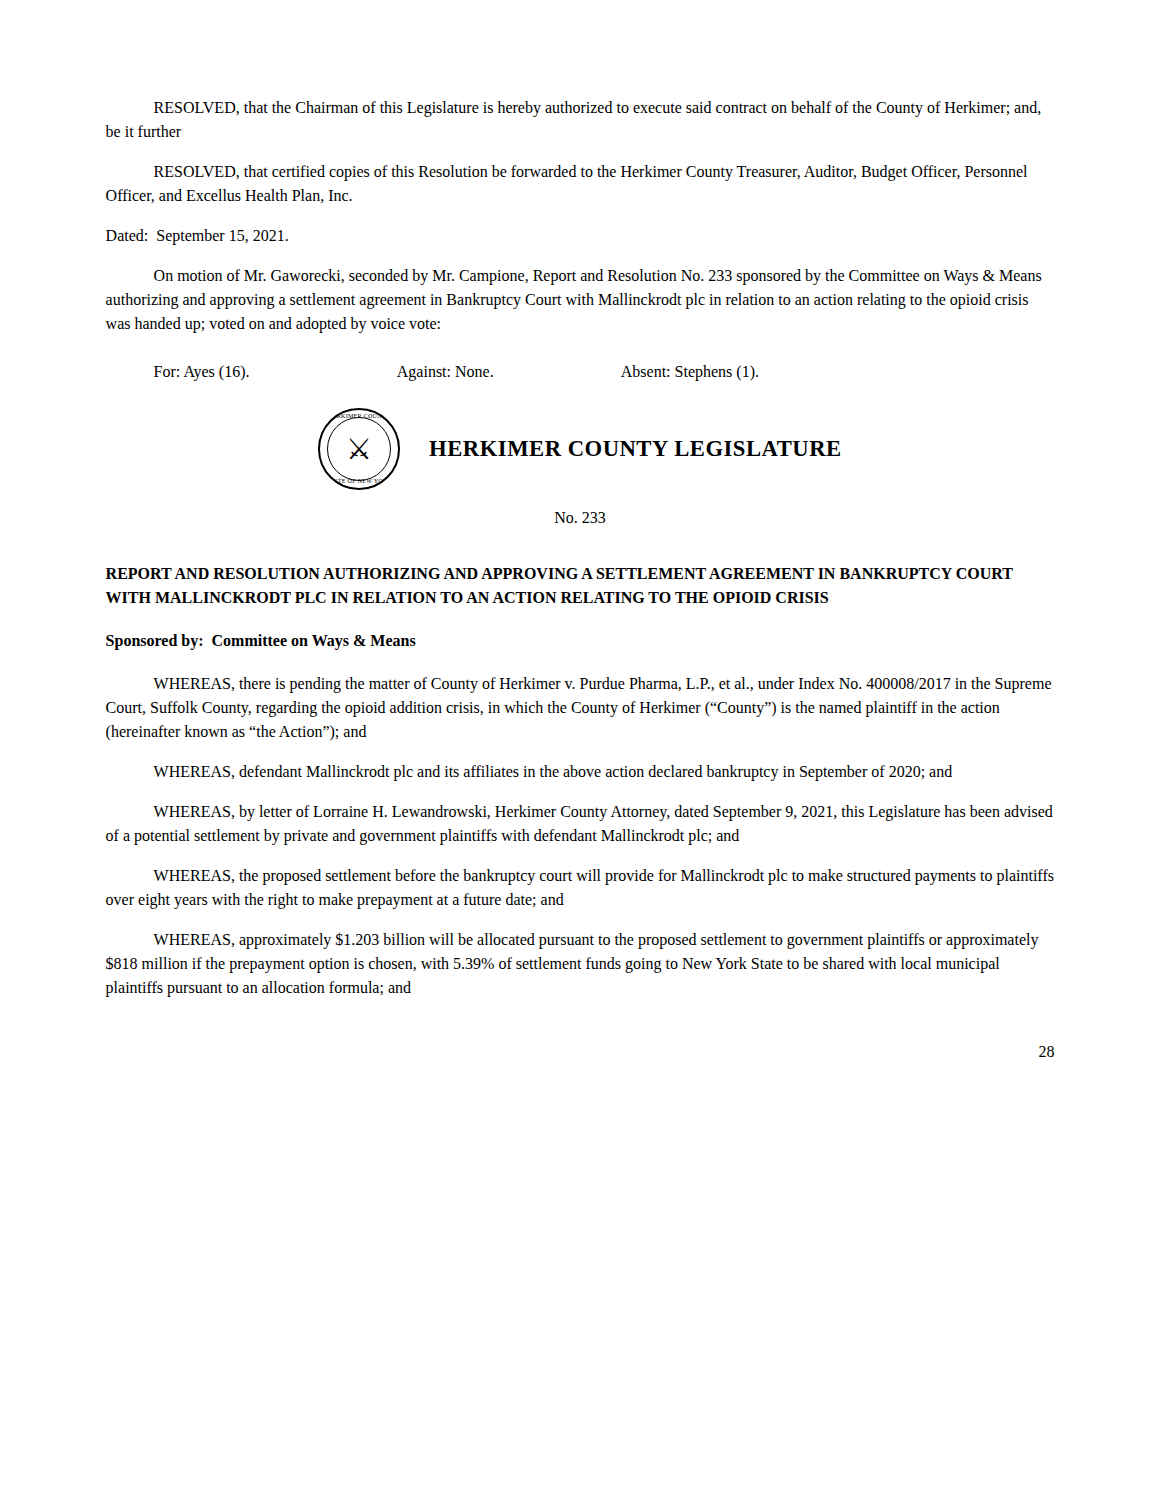RESOLVED, that the Chairman of this Legislature is hereby authorized to execute said contract on behalf of the County of Herkimer; and, be it further
RESOLVED, that certified copies of this Resolution be forwarded to the Herkimer County Treasurer, Auditor, Budget Officer, Personnel Officer, and Excellus Health Plan, Inc.
Dated: September 15, 2021.
On motion of Mr. Gaworecki, seconded by Mr. Campione, Report and Resolution No. 233 sponsored by the Committee on Ways & Means authorizing and approving a settlement agreement in Bankruptcy Court with Mallinckrodt plc in relation to an action relating to the opioid crisis was handed up; voted on and adopted by voice vote:
For: Ayes (16). Against: None. Absent: Stephens (1).
HERKIMER COUNTY
⚔
STATE OF NEW YORK
HERKIMER COUNTY LEGISLATURE
No. 233
REPORT AND RESOLUTION AUTHORIZING AND APPROVING A SETTLEMENT AGREEMENT IN BANKRUPTCY COURT WITH MALLINCKRODT PLC IN RELATION TO AN ACTION RELATING TO THE OPIOID CRISIS
Sponsored by: Committee on Ways & Means
WHEREAS, there is pending the matter of County of Herkimer v. Purdue Pharma, L.P., et al., under Index No. 400008/2017 in the Supreme Court, Suffolk County, regarding the opioid addition crisis, in which the County of Herkimer (“County”) is the named plaintiff in the action (hereinafter known as “the Action”); and
WHEREAS, defendant Mallinckrodt plc and its affiliates in the above action declared bankruptcy in September of 2020; and
WHEREAS, by letter of Lorraine H. Lewandrowski, Herkimer County Attorney, dated September 9, 2021, this Legislature has been advised of a potential settlement by private and government plaintiffs with defendant Mallinckrodt plc; and
WHEREAS, the proposed settlement before the bankruptcy court will provide for Mallinckrodt plc to make structured payments to plaintiffs over eight years with the right to make prepayment at a future date; and
WHEREAS, approximately $1.203 billion will be allocated pursuant to the proposed settlement to government plaintiffs or approximately $818 million if the prepayment option is chosen, with 5.39% of settlement funds going to New York State to be shared with local municipal plaintiffs pursuant to an allocation formula; and
28